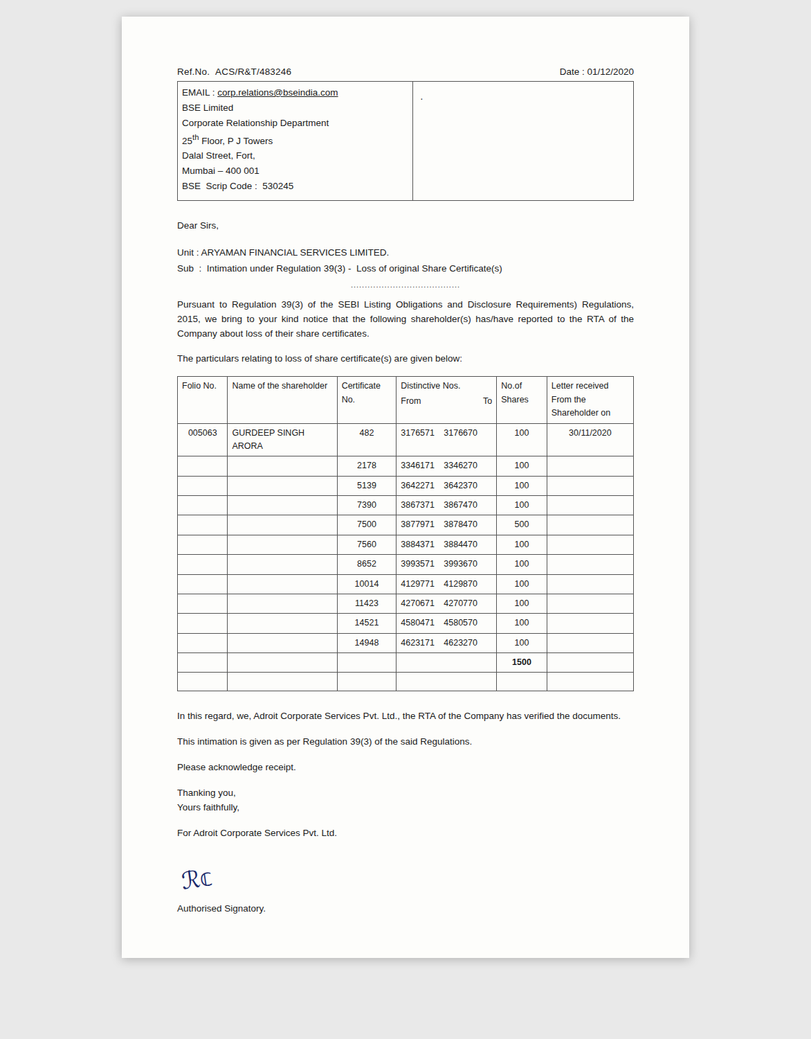Ref.No. ACS/R&T/483246
Date : 01/12/2020
EMAIL : corp.relations@bseindia.com
BSE Limited
Corporate Relationship Department
25th Floor, P J Towers
Dalal Street, Fort,
Mumbai – 400 001
BSE Scrip Code : 530245
·
Dear Sirs,
Unit : ARYAMAN FINANCIAL SERVICES LIMITED.
Sub : Intimation under Regulation 39(3) - Loss of original Share Certificate(s)
.......................................
Pursuant to Regulation 39(3) of the SEBI Listing Obligations and Disclosure Requirements) Regulations, 2015, we bring to your kind notice that the following shareholder(s) has/have reported to the RTA of the Company about loss of their share certificates.
The particulars relating to loss of share certificate(s) are given below:
| Folio No. | Name of the shareholder | Certificate No. | Distinctive Nos. From To | No.of Shares | Letter received From the Shareholder on |
| --- | --- | --- | --- | --- | --- |
| 005063 | GURDEEP SINGH ARORA | 482 | 3176571 3176670 | 100 | 30/11/2020 |
| | | 2178 | 3346171 3346270 | 100 | |
| | | 5139 | 3642271 3642370 | 100 | |
| | | 7390 | 3867371 3867470 | 100 | |
| | | 7500 | 3877971 3878470 | 500 | |
| | | 7560 | 3884371 3884470 | 100 | |
| | | 8652 | 3993571 3993670 | 100 | |
| | | 10014 | 4129771 4129870 | 100 | |
| | | 11423 | 4270671 4270770 | 100 | |
| | | 14521 | 4580471 4580570 | 100 | |
| | | 14948 | 4623171 4623270 | 100 | |
| | | | | 1500 | |
In this regard, we, Adroit Corporate Services Pvt. Ltd., the RTA of the Company has verified the documents.
This intimation is given as per Regulation 39(3) of the said Regulations.
Please acknowledge receipt.
Thanking you,
Yours faithfully,
For Adroit Corporate Services Pvt. Ltd.
ℛ𝕔
Authorised Signatory.